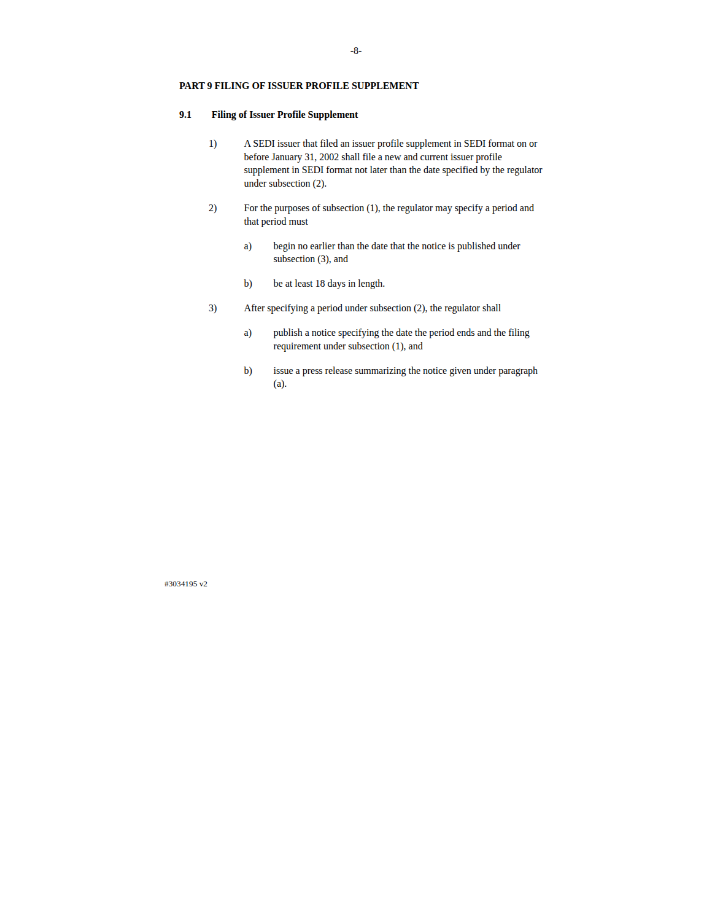-8-
PART 9 FILING OF ISSUER PROFILE SUPPLEMENT
9.1 Filing of Issuer Profile Supplement
1)
A SEDI issuer that filed an issuer profile supplement in SEDI format on or before January 31, 2002 shall file a new and current issuer profile supplement in SEDI format not later than the date specified by the regulator under subsection (2).
2)
For the purposes of subsection (1), the regulator may specify a period and that period must
a)
begin no earlier than the date that the notice is published under subsection (3), and
b)
be at least 18 days in length.
3)
After specifying a period under subsection (2), the regulator shall
a)
publish a notice specifying the date the period ends and the filing requirement under subsection (1), and
b)
issue a press release summarizing the notice given under paragraph (a).
#3034195 v2